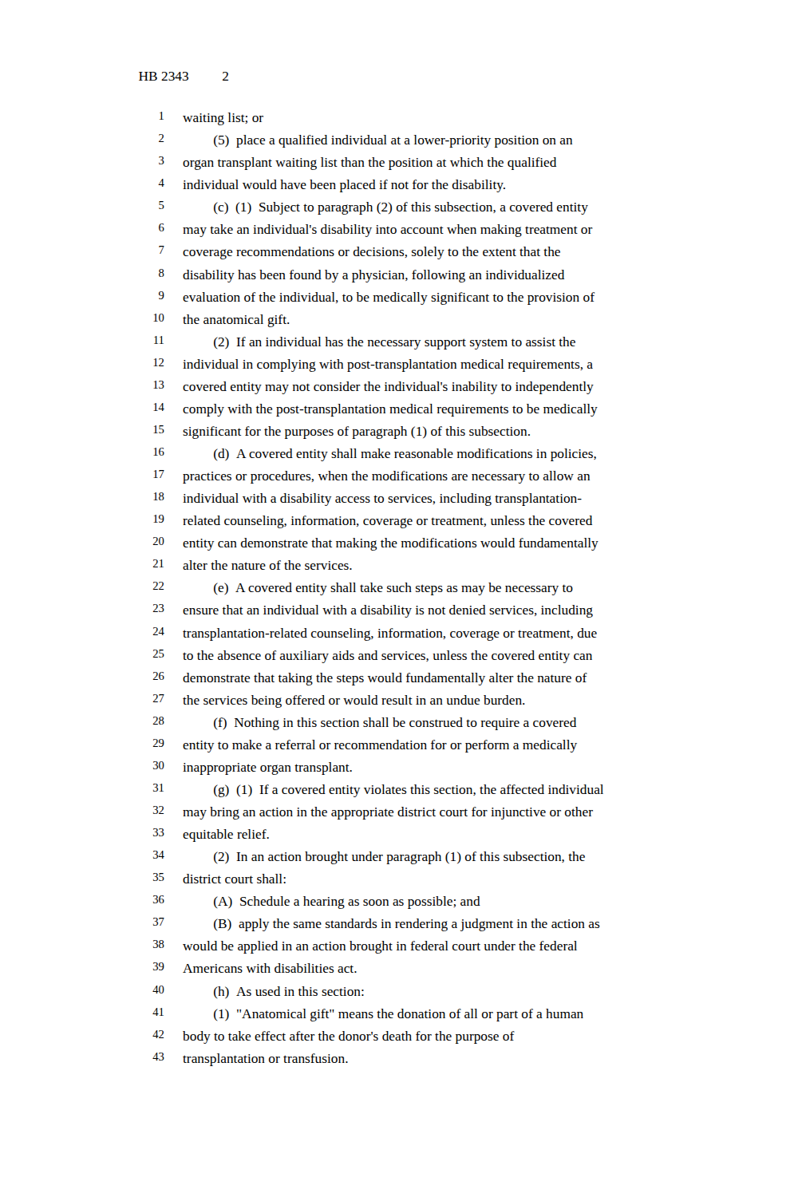HB 2343 2
waiting list; or
(5) place a qualified individual at a lower-priority position on an
organ transplant waiting list than the position at which the qualified
individual would have been placed if not for the disability.
(c) (1) Subject to paragraph (2) of this subsection, a covered entity
may take an individual's disability into account when making treatment or
coverage recommendations or decisions, solely to the extent that the
disability has been found by a physician, following an individualized
evaluation of the individual, to be medically significant to the provision of
the anatomical gift.
(2) If an individual has the necessary support system to assist the
individual in complying with post-transplantation medical requirements, a
covered entity may not consider the individual's inability to independently
comply with the post-transplantation medical requirements to be medically
significant for the purposes of paragraph (1) of this subsection.
(d) A covered entity shall make reasonable modifications in policies,
practices or procedures, when the modifications are necessary to allow an
individual with a disability access to services, including transplantation-
related counseling, information, coverage or treatment, unless the covered
entity can demonstrate that making the modifications would fundamentally
alter the nature of the services.
(e) A covered entity shall take such steps as may be necessary to
ensure that an individual with a disability is not denied services, including
transplantation-related counseling, information, coverage or treatment, due
to the absence of auxiliary aids and services, unless the covered entity can
demonstrate that taking the steps would fundamentally alter the nature of
the services being offered or would result in an undue burden.
(f) Nothing in this section shall be construed to require a covered
entity to make a referral or recommendation for or perform a medically
inappropriate organ transplant.
(g) (1) If a covered entity violates this section, the affected individual
may bring an action in the appropriate district court for injunctive or other
equitable relief.
(2) In an action brought under paragraph (1) of this subsection, the
district court shall:
(A) Schedule a hearing as soon as possible; and
(B) apply the same standards in rendering a judgment in the action as
would be applied in an action brought in federal court under the federal
Americans with disabilities act.
(h) As used in this section:
(1) "Anatomical gift" means the donation of all or part of a human
body to take effect after the donor's death for the purpose of
transplantation or transfusion.